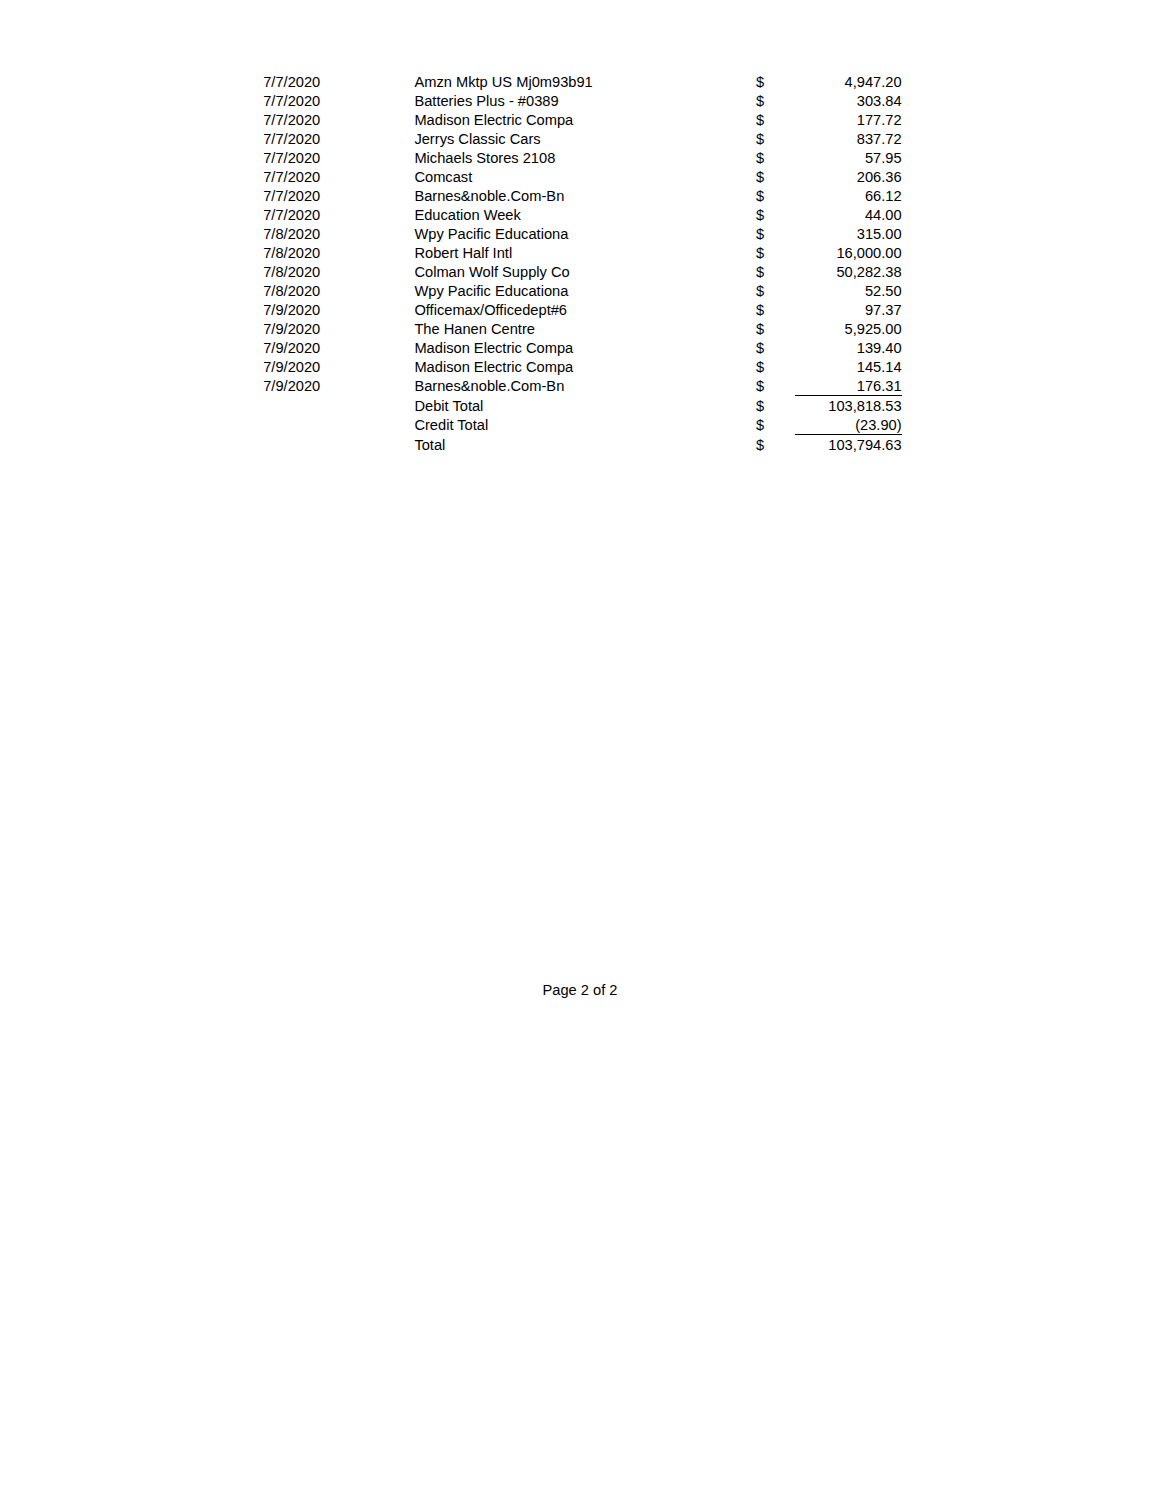| 7/7/2020 | Amzn Mktp US Mj0m93b91 | $ | 4,947.20 |
| 7/7/2020 | Batteries Plus - #0389 | $ | 303.84 |
| 7/7/2020 | Madison Electric Compa | $ | 177.72 |
| 7/7/2020 | Jerrys Classic Cars | $ | 837.72 |
| 7/7/2020 | Michaels Stores 2108 | $ | 57.95 |
| 7/7/2020 | Comcast | $ | 206.36 |
| 7/7/2020 | Barnes&noble.Com-Bn | $ | 66.12 |
| 7/7/2020 | Education Week | $ | 44.00 |
| 7/8/2020 | Wpy Pacific Educationa | $ | 315.00 |
| 7/8/2020 | Robert Half Intl | $ | 16,000.00 |
| 7/8/2020 | Colman Wolf Supply Co | $ | 50,282.38 |
| 7/8/2020 | Wpy Pacific Educationa | $ | 52.50 |
| 7/9/2020 | Officemax/Officedept#6 | $ | 97.37 |
| 7/9/2020 | The Hanen Centre | $ | 5,925.00 |
| 7/9/2020 | Madison Electric Compa | $ | 139.40 |
| 7/9/2020 | Madison Electric Compa | $ | 145.14 |
| 7/9/2020 | Barnes&noble.Com-Bn | $ | 176.31 |
| | Debit Total | $ | 103,818.53 |
| | Credit Total | $ | (23.90) |
| | Total | $ | 103,794.63 |
Page 2 of 2